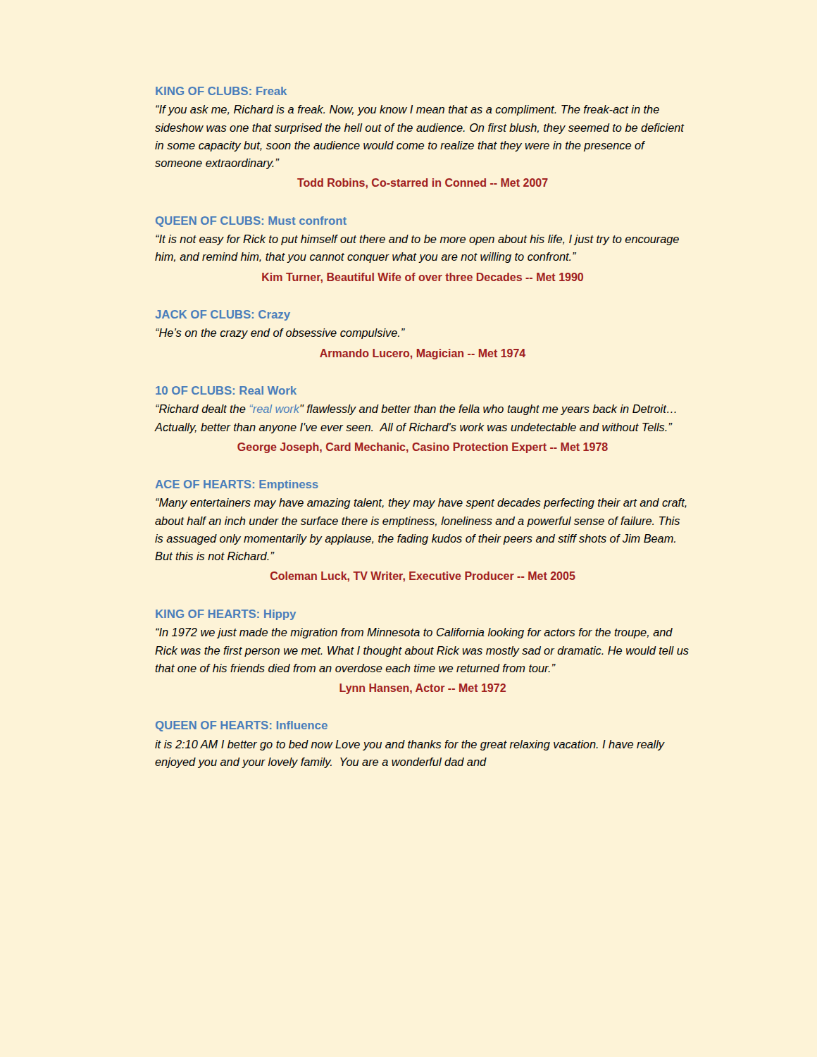KING OF CLUBS: Freak
“If you ask me, Richard is a freak. Now, you know I mean that as a compliment. The freak-act in the sideshow was one that surprised the hell out of the audience. On first blush, they seemed to be deficient in some capacity but, soon the audience would come to realize that they were in the presence of someone extraordinary.”
Todd Robins, Co-starred in Conned -- Met 2007
QUEEN OF CLUBS: Must confront
“It is not easy for Rick to put himself out there and to be more open about his life, I just try to encourage him, and remind him, that you cannot conquer what you are not willing to confront.”
Kim Turner, Beautiful Wife of over three Decades -- Met 1990
JACK OF CLUBS: Crazy
“He’s on the crazy end of obsessive compulsive.”
Armando Lucero, Magician -- Met 1974
10 OF CLUBS: Real Work
“Richard dealt the “real work" flawlessly and better than the fella who taught me years back in Detroit…Actually, better than anyone I've ever seen. All of Richard's work was undetectable and without Tells.”
George Joseph, Card Mechanic, Casino Protection Expert -- Met 1978
ACE OF HEARTS: Emptiness
“Many entertainers may have amazing talent, they may have spent decades perfecting their art and craft, about half an inch under the surface there is emptiness, loneliness and a powerful sense of failure. This is assuaged only momentarily by applause, the fading kudos of their peers and stiff shots of Jim Beam. But this is not Richard.”
Coleman Luck, TV Writer, Executive Producer -- Met 2005
KING OF HEARTS: Hippy
“In 1972 we just made the migration from Minnesota to California looking for actors for the troupe, and Rick was the first person we met. What I thought about Rick was mostly sad or dramatic. He would tell us that one of his friends died from an overdose each time we returned from tour.”
Lynn Hansen, Actor -- Met 1972
QUEEN OF HEARTS: Influence
it is 2:10 AM I better go to bed now Love you and thanks for the great relaxing vacation. I have really enjoyed you and your lovely family. You are a wonderful dad and